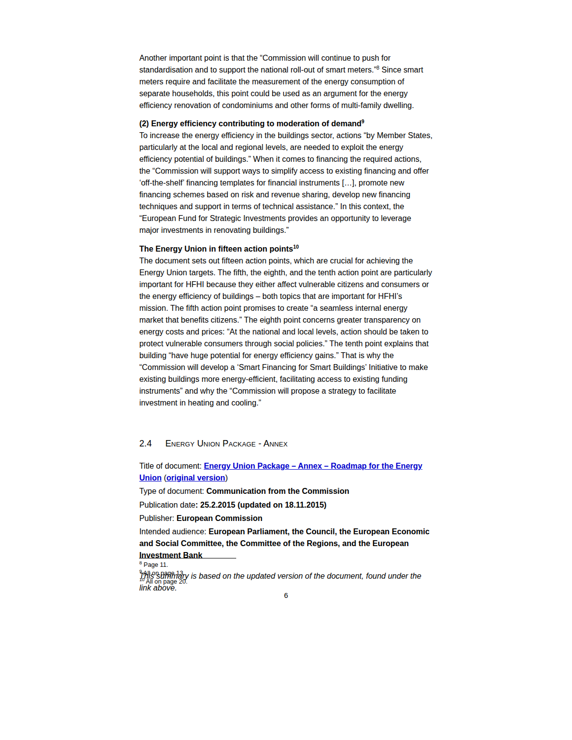Another important point is that the “Commission will continue to push for standardisation and to support the national roll-out of smart meters.”8 Since smart meters require and facilitate the measurement of the energy consumption of separate households, this point could be used as an argument for the energy efficiency renovation of condominiums and other forms of multi-family dwelling.
(2) Energy efficiency contributing to moderation of demand9
To increase the energy efficiency in the buildings sector, actions “by Member States, particularly at the local and regional levels, are needed to exploit the energy efficiency potential of buildings.” When it comes to financing the required actions, the “Commission will support ways to simplify access to existing financing and offer ‘off-the-shelf’ financing templates for financial instruments […], promote new financing schemes based on risk and revenue sharing, develop new financing techniques and support in terms of technical assistance.” In this context, the “European Fund for Strategic Investments provides an opportunity to leverage major investments in renovating buildings.”
The Energy Union in fifteen action points10
The document sets out fifteen action points, which are crucial for achieving the Energy Union targets. The fifth, the eighth, and the tenth action point are particularly important for HFHI because they either affect vulnerable citizens and consumers or the energy efficiency of buildings – both topics that are important for HFHI’s mission. The fifth action point promises to create “a seamless internal energy market that benefits citizens.” The eighth point concerns greater transparency on energy costs and prices: “At the national and local levels, action should be taken to protect vulnerable consumers through social policies.” The tenth point explains that building “have huge potential for energy efficiency gains.” That is why the “Commission will develop a ‘Smart Financing for Smart Buildings’ Initiative to make existing buildings more energy-efficient, facilitating access to existing funding instruments” and why the “Commission will propose a strategy to facilitate investment in heating and cooling.”
2.4 Energy Union Package - Annex
Title of document: Energy Union Package – Annex – Roadmap for the Energy Union (original version)
Type of document: Communication from the Commission
Publication date: 25.2.2015 (updated on 18.11.2015)
Publisher: European Commission
Intended audience: European Parliament, the Council, the European Economic and Social Committee, the Committee of the Regions, and the European Investment Bank
This summary is based on the updated version of the document, found under the link above.
8 Page 11.
9 All on page 13.
10 All on page 20.
6